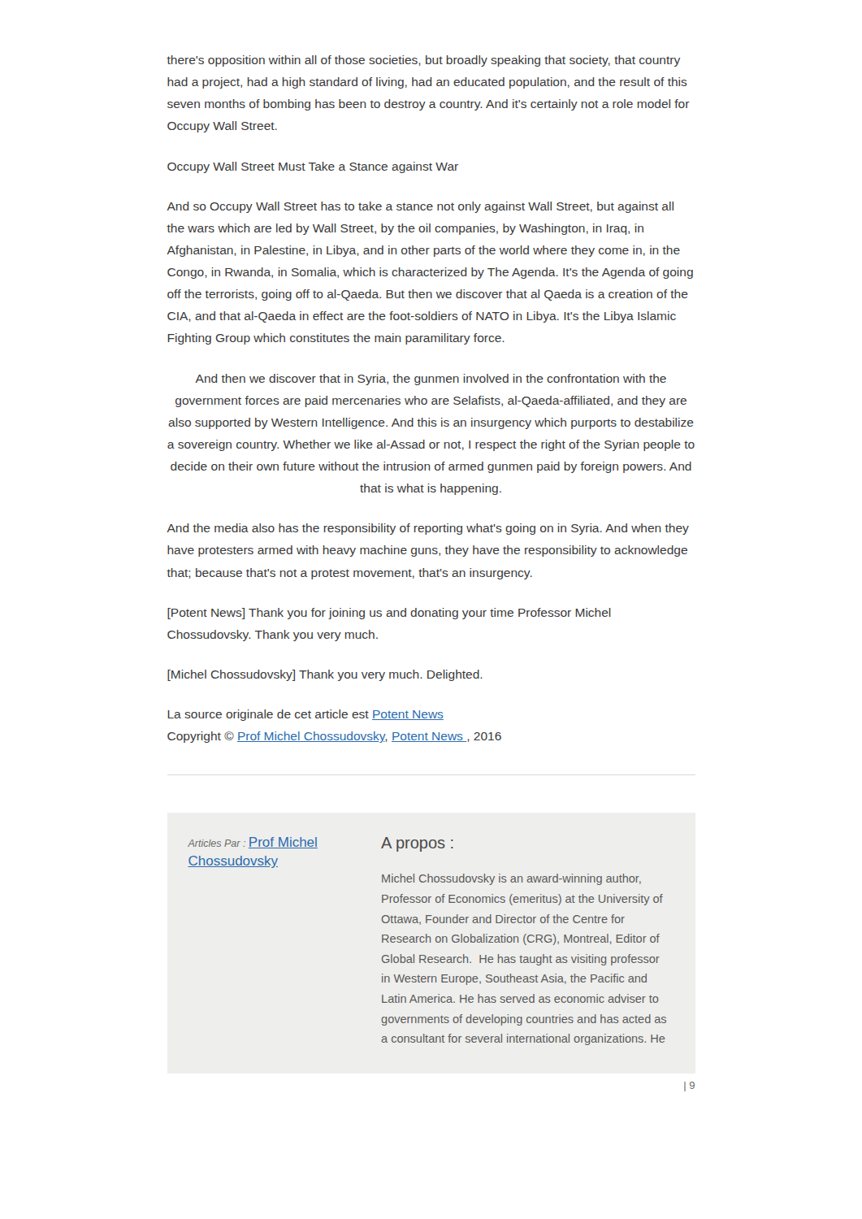there's opposition within all of those societies, but broadly speaking that society, that country had a project, had a high standard of living, had an educated population, and the result of this seven months of bombing has been to destroy a country. And it's certainly not a role model for Occupy Wall Street.
Occupy Wall Street Must Take a Stance against War
And so Occupy Wall Street has to take a stance not only against Wall Street, but against all the wars which are led by Wall Street, by the oil companies, by Washington, in Iraq, in Afghanistan, in Palestine, in Libya, and in other parts of the world where they come in, in the Congo, in Rwanda, in Somalia, which is characterized by The Agenda. It's the Agenda of going off the terrorists, going off to al-Qaeda. But then we discover that al Qaeda is a creation of the CIA, and that al-Qaeda in effect are the foot-soldiers of NATO in Libya. It's the Libya Islamic Fighting Group which constitutes the main paramilitary force.
And then we discover that in Syria, the gunmen involved in the confrontation with the government forces are paid mercenaries who are Selafists, al-Qaeda-affiliated, and they are also supported by Western Intelligence. And this is an insurgency which purports to destabilize a sovereign country. Whether we like al-Assad or not, I respect the right of the Syrian people to decide on their own future without the intrusion of armed gunmen paid by foreign powers. And that is what is happening.
And the media also has the responsibility of reporting what's going on in Syria. And when they have protesters armed with heavy machine guns, they have the responsibility to acknowledge that; because that's not a protest movement, that's an insurgency.
[Potent News] Thank you for joining us and donating your time Professor Michel Chossudovsky. Thank you very much.
[Michel Chossudovsky] Thank you very much. Delighted.
La source originale de cet article est Potent News
Copyright © Prof Michel Chossudovsky, Potent News , 2016
Articles Par : Prof Michel Chossudovsky
A propos :
Michel Chossudovsky is an award-winning author, Professor of Economics (emeritus) at the University of Ottawa, Founder and Director of the Centre for Research on Globalization (CRG), Montreal, Editor of Global Research. He has taught as visiting professor in Western Europe, Southeast Asia, the Pacific and Latin America. He has served as economic adviser to governments of developing countries and has acted as a consultant for several international organizations. He
| 9